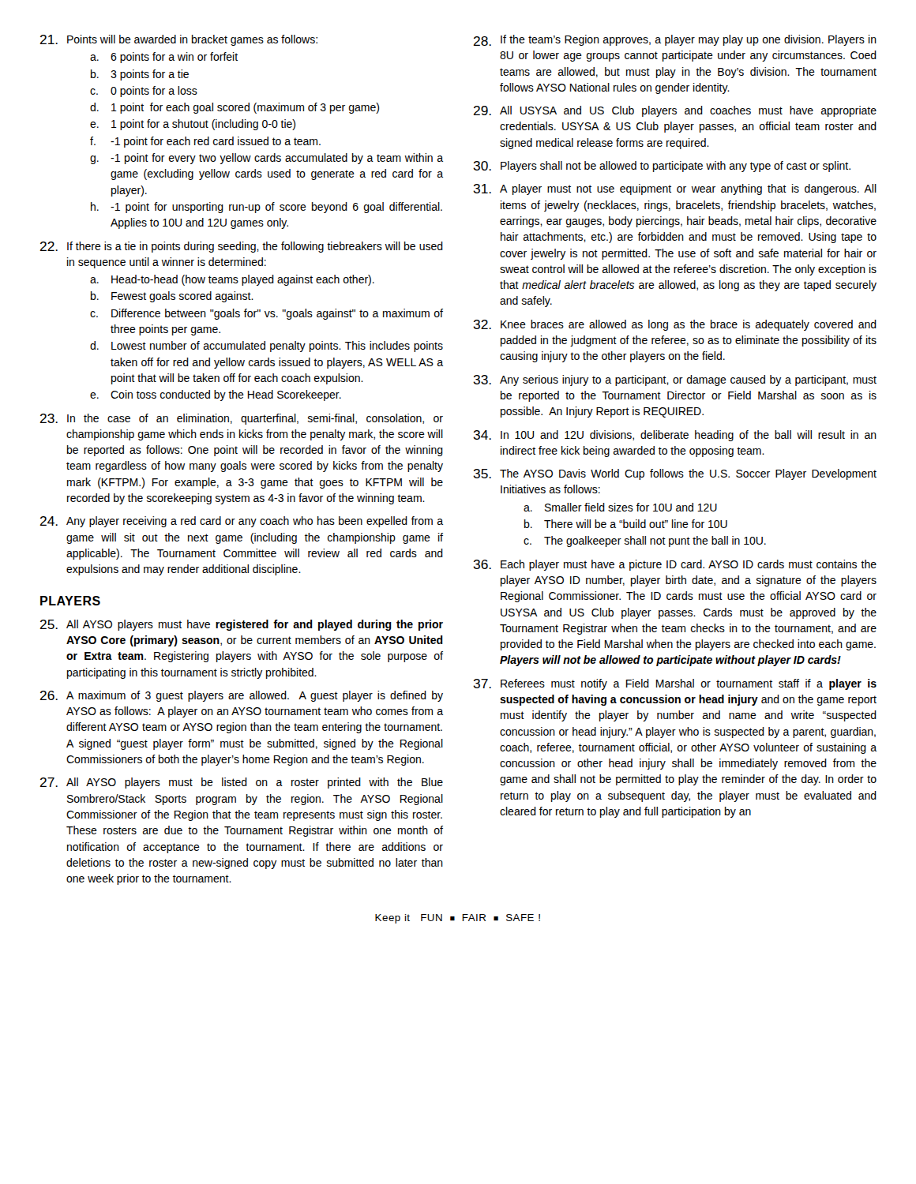Points will be awarded in bracket games as follows:
6 points for a win or forfeit
3 points for a tie
0 points for a loss
1 point for each goal scored (maximum of 3 per game)
1 point for a shutout (including 0-0 tie)
-1 point for each red card issued to a team.
-1 point for every two yellow cards accumulated by a team within a game (excluding yellow cards used to generate a red card for a player).
-1 point for unsporting run-up of score beyond 6 goal differential. Applies to 10U and 12U games only.
If there is a tie in points during seeding, the following tiebreakers will be used in sequence until a winner is determined:
Head-to-head (how teams played against each other).
Fewest goals scored against.
Difference between "goals for" vs. "goals against" to a maximum of three points per game.
Lowest number of accumulated penalty points. This includes points taken off for red and yellow cards issued to players, AS WELL AS a point that will be taken off for each coach expulsion.
Coin toss conducted by the Head Scorekeeper.
In the case of an elimination, quarterfinal, semi-final, consolation, or championship game which ends in kicks from the penalty mark, the score will be reported as follows: One point will be recorded in favor of the winning team regardless of how many goals were scored by kicks from the penalty mark (KFTPM.) For example, a 3-3 game that goes to KFTPM will be recorded by the scorekeeping system as 4-3 in favor of the winning team.
Any player receiving a red card or any coach who has been expelled from a game will sit out the next game (including the championship game if applicable). The Tournament Committee will review all red cards and expulsions and may render additional discipline.
PLAYERS
All AYSO players must have registered for and played during the prior AYSO Core (primary) season, or be current members of an AYSO United or Extra team. Registering players with AYSO for the sole purpose of participating in this tournament is strictly prohibited.
A maximum of 3 guest players are allowed. A guest player is defined by AYSO as follows: A player on an AYSO tournament team who comes from a different AYSO team or AYSO region than the team entering the tournament. A signed “guest player form” must be submitted, signed by the Regional Commissioners of both the player’s home Region and the team’s Region.
All AYSO players must be listed on a roster printed with the Blue Sombrero/Stack Sports program by the region. The AYSO Regional Commissioner of the Region that the team represents must sign this roster. These rosters are due to the Tournament Registrar within one month of notification of acceptance to the tournament. If there are additions or deletions to the roster a new-signed copy must be submitted no later than one week prior to the tournament.
If the team’s Region approves, a player may play up one division. Players in 8U or lower age groups cannot participate under any circumstances. Coed teams are allowed, but must play in the Boy’s division. The tournament follows AYSO National rules on gender identity.
All USYSA and US Club players and coaches must have appropriate credentials. USYSA & US Club player passes, an official team roster and signed medical release forms are required.
Players shall not be allowed to participate with any type of cast or splint.
A player must not use equipment or wear anything that is dangerous. All items of jewelry (necklaces, rings, bracelets, friendship bracelets, watches, earrings, ear gauges, body piercings, hair beads, metal hair clips, decorative hair attachments, etc.) are forbidden and must be removed. Using tape to cover jewelry is not permitted. The use of soft and safe material for hair or sweat control will be allowed at the referee’s discretion. The only exception is that medical alert bracelets are allowed, as long as they are taped securely and safely.
Knee braces are allowed as long as the brace is adequately covered and padded in the judgment of the referee, so as to eliminate the possibility of its causing injury to the other players on the field.
Any serious injury to a participant, or damage caused by a participant, must be reported to the Tournament Director or Field Marshal as soon as is possible. An Injury Report is REQUIRED.
In 10U and 12U divisions, deliberate heading of the ball will result in an indirect free kick being awarded to the opposing team.
The AYSO Davis World Cup follows the U.S. Soccer Player Development Initiatives as follows:
Smaller field sizes for 10U and 12U
There will be a “build out” line for 10U
The goalkeeper shall not punt the ball in 10U.
Each player must have a picture ID card. AYSO ID cards must contains the player AYSO ID number, player birth date, and a signature of the players Regional Commissioner. The ID cards must use the official AYSO card or USYSA and US Club player passes. Cards must be approved by the Tournament Registrar when the team checks in to the tournament, and are provided to the Field Marshal when the players are checked into each game. Players will not be allowed to participate without player ID cards!
Referees must notify a Field Marshal or tournament staff if a player is suspected of having a concussion or head injury and on the game report must identify the player by number and name and write “suspected concussion or head injury.” A player who is suspected by a parent, guardian, coach, referee, tournament official, or other AYSO volunteer of sustaining a concussion or other head injury shall be immediately removed from the game and shall not be permitted to play the reminder of the day. In order to return to play on a subsequent day, the player must be evaluated and cleared for return to play and full participation by an
Keep it FUN ■ FAIR ■ SAFE !